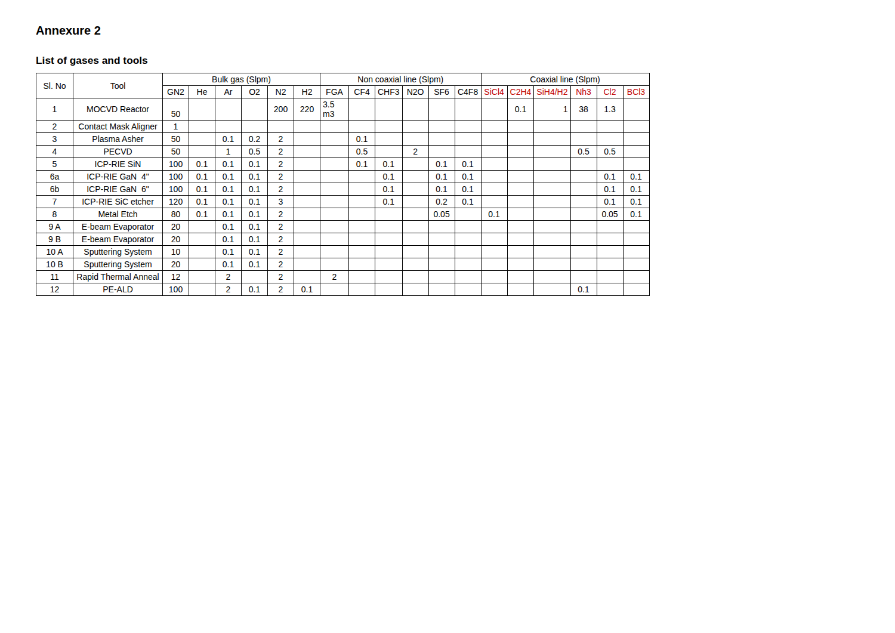Annexure 2
List of gases and tools
| Sl. No | Tool | Bulk gas (Slpm) | Non coaxial line (Slpm) | Coaxial line (Slpm) |
| --- | --- | --- | --- | --- |
| GN2 | He | Ar | O2 | N2 | H2 | FGA | CF4 | CHF3 | N2O | SF6 | C4F8 | SiCl4 | C2H4 | SiH4/H2 | Nh3 | Cl2 | BCl3 |
| 1 | MOCVD Reactor | 50 | | | | 200 | 220 | 3.5 m3 | | | | | | | 0.1 | 1 | 38 | 1.3 | |
| 2 | Contact Mask Aligner | 1 | | | | | | | | | | | | | | | | | |
| 3 | Plasma Asher | 50 | | 0.1 | 0.2 | 2 | | | 0.1 | | | | | | | | | | |
| 4 | PECVD | 50 | | 1 | 0.5 | 2 | | | 0.5 | | 2 | | | | | | 0.5 | 0.5 | |
| 5 | ICP-RIE SiN | 100 | 0.1 | 0.1 | 0.1 | 2 | | | 0.1 | 0.1 | | 0.1 | 0.1 | | | | | | |
| 6a | ICP-RIE GaN 4" | 100 | 0.1 | 0.1 | 0.1 | 2 | | | | 0.1 | | 0.1 | 0.1 | | | | | 0.1 | 0.1 |
| 6b | ICP-RIE GaN 6" | 100 | 0.1 | 0.1 | 0.1 | 2 | | | | 0.1 | | 0.1 | 0.1 | | | | | 0.1 | 0.1 |
| 7 | ICP-RIE SiC etcher | 120 | 0.1 | 0.1 | 0.1 | 3 | | | | 0.1 | | 0.2 | 0.1 | | | | | 0.1 | 0.1 |
| 8 | Metal Etch | 80 | 0.1 | 0.1 | 0.1 | 2 | | | | | | 0.05 | | 0.1 | | | | 0.05 | 0.1 |
| 9 A | E-beam Evaporator | 20 | | 0.1 | 0.1 | 2 | | | | | | | | | | | | | |
| 9 B | E-beam Evaporator | 20 | | 0.1 | 0.1 | 2 | | | | | | | | | | | | | |
| 10 A | Sputtering System | 10 | | 0.1 | 0.1 | 2 | | | | | | | | | | | | | |
| 10 B | Sputtering System | 20 | | 0.1 | 0.1 | 2 | | | | | | | | | | | | | |
| 11 | Rapid Thermal Anneal | 12 | | 2 | | 2 | | 2 | | | | | | | | | | | |
| 12 | PE-ALD | 100 | | 2 | 0.1 | 2 | 0.1 | | | | | | | | | | 0.1 | | |